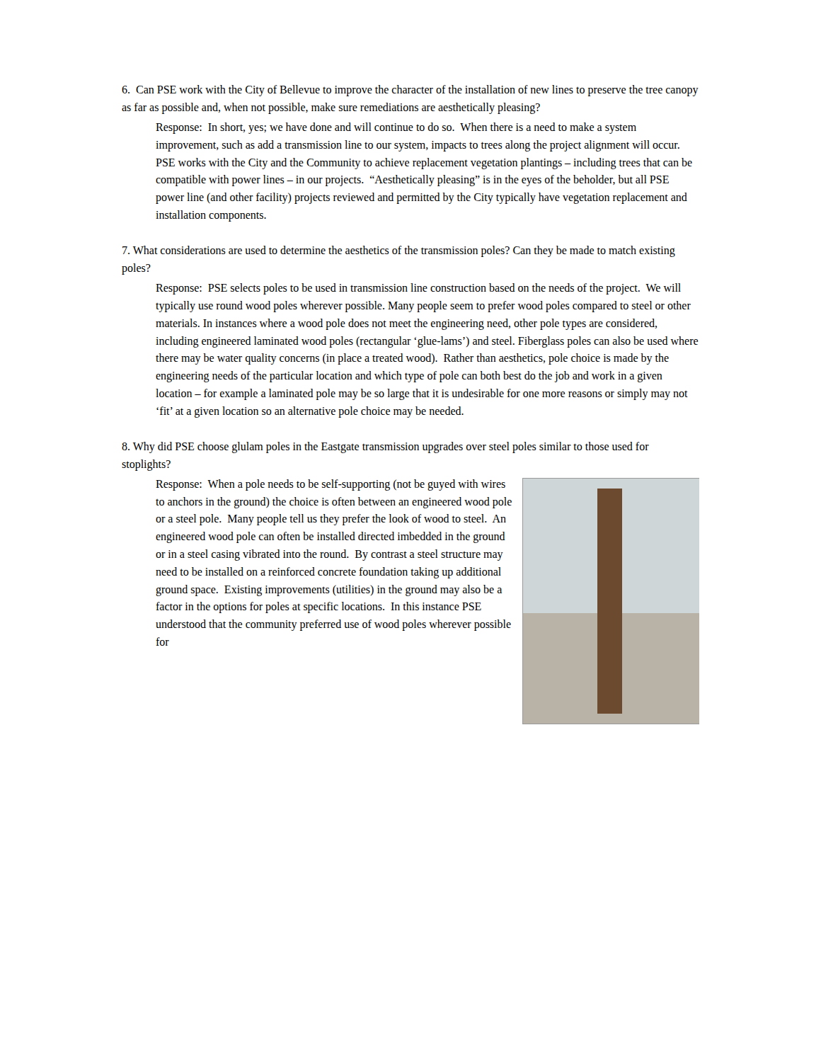6. Can PSE work with the City of Bellevue to improve the character of the installation of new lines to preserve the tree canopy as far as possible and, when not possible, make sure remediations are aesthetically pleasing?
Response: In short, yes; we have done and will continue to do so. When there is a need to make a system improvement, such as add a transmission line to our system, impacts to trees along the project alignment will occur. PSE works with the City and the Community to achieve replacement vegetation plantings – including trees that can be compatible with power lines – in our projects. “Aesthetically pleasing” is in the eyes of the beholder, but all PSE power line (and other facility) projects reviewed and permitted by the City typically have vegetation replacement and installation components.
7. What considerations are used to determine the aesthetics of the transmission poles? Can they be made to match existing poles?
Response: PSE selects poles to be used in transmission line construction based on the needs of the project. We will typically use round wood poles wherever possible. Many people seem to prefer wood poles compared to steel or other materials. In instances where a wood pole does not meet the engineering need, other pole types are considered, including engineered laminated wood poles (rectangular ‘glue-lams’) and steel. Fiberglass poles can also be used where there may be water quality concerns (in place a treated wood). Rather than aesthetics, pole choice is made by the engineering needs of the particular location and which type of pole can both best do the job and work in a given location – for example a laminated pole may be so large that it is undesirable for one more reasons or simply may not ‘fit’ at a given location so an alternative pole choice may be needed.
8. Why did PSE choose glulam poles in the Eastgate transmission upgrades over steel poles similar to those used for stoplights?
Response: When a pole needs to be self-supporting (not be guyed with wires to anchors in the ground) the choice is often between an engineered wood pole or a steel pole. Many people tell us they prefer the look of wood to steel. An engineered wood pole can often be installed directed imbedded in the ground or in a steel casing vibrated into the round. By contrast a steel structure may need to be installed on a reinforced concrete foundation taking up additional ground space. Existing improvements (utilities) in the ground may also be a factor in the options for poles at specific locations. In this instance PSE understood that the community preferred use of wood poles wherever possible for